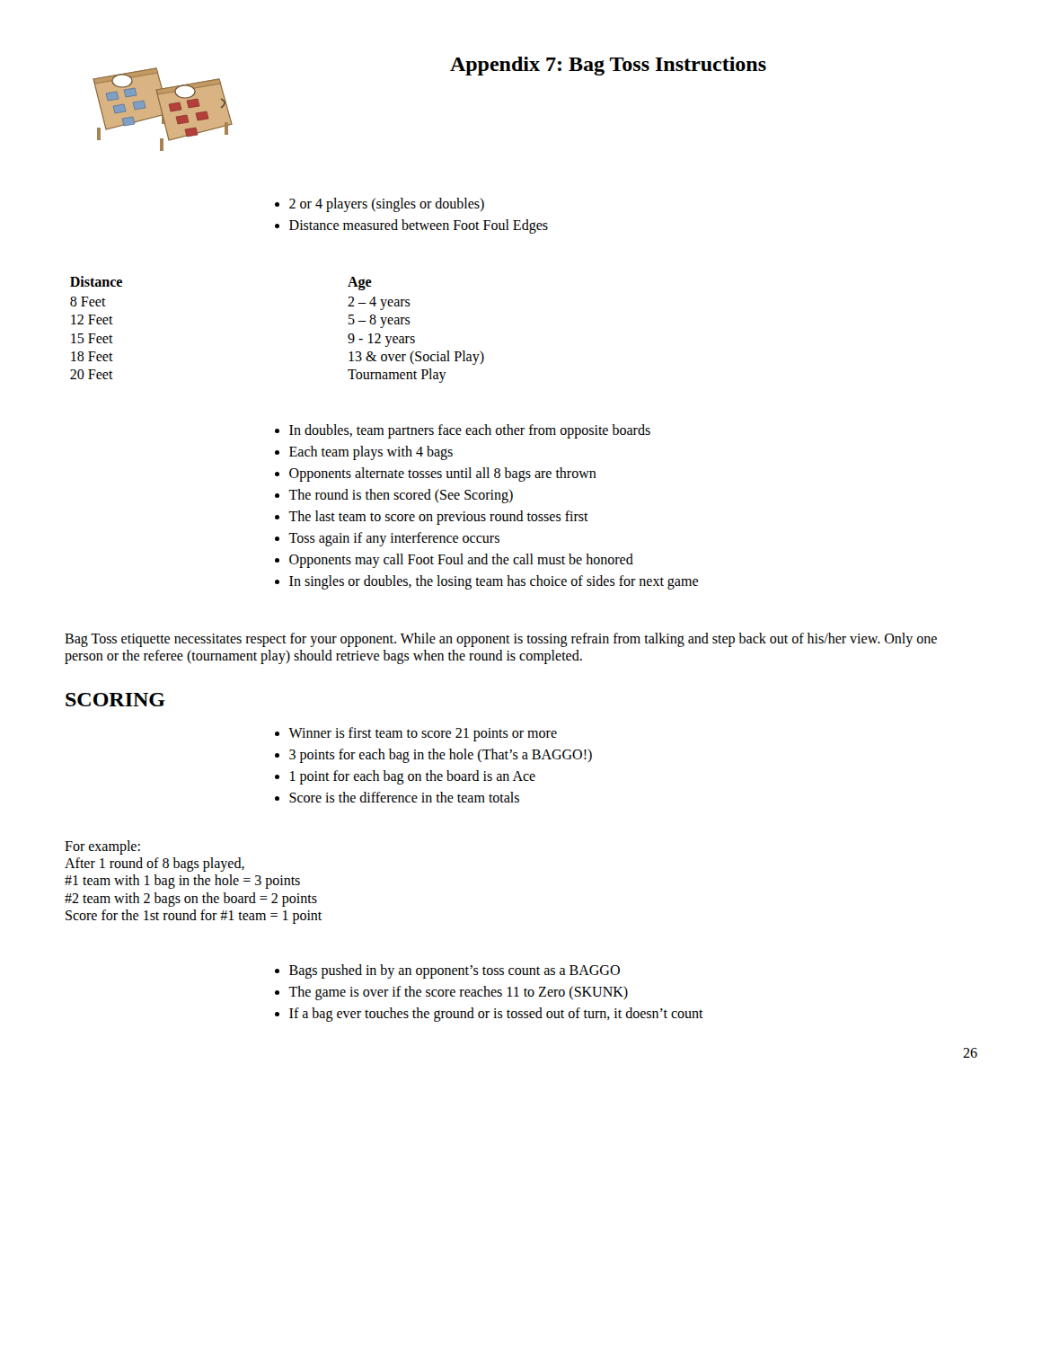Appendix 7: Bag Toss Instructions
2 or 4 players (singles or doubles)
Distance measured between Foot Foul Edges
| Distance | Age |
| --- | --- |
| 8 Feet | 2 – 4 years |
| 12 Feet | 5 – 8 years |
| 15 Feet | 9 - 12 years |
| 18 Feet | 13 & over (Social Play) |
| 20 Feet | Tournament Play |
In doubles, team partners face each other from opposite boards
Each team plays with 4 bags
Opponents alternate tosses until all 8 bags are thrown
The round is then scored (See Scoring)
The last team to score on previous round tosses first
Toss again if any interference occurs
Opponents may call Foot Foul and the call must be honored
In singles or doubles, the losing team has choice of sides for next game
Bag Toss etiquette necessitates respect for your opponent. While an opponent is tossing refrain from talking and step back out of his/her view. Only one person or the referee (tournament play) should retrieve bags when the round is completed.
SCORING
Winner is first team to score 21 points or more
3 points for each bag in the hole (That’s a BAGGO!)
1 point for each bag on the board is an Ace
Score is the difference in the team totals
For example:
After 1 round of 8 bags played,
#1 team with 1 bag in the hole = 3 points
#2 team with 2 bags on the board = 2 points
Score for the 1st round for #1 team = 1 point
Bags pushed in by an opponent’s toss count as a BAGGO
The game is over if the score reaches 11 to Zero (SKUNK)
If a bag ever touches the ground or is tossed out of turn, it doesn’t count
26